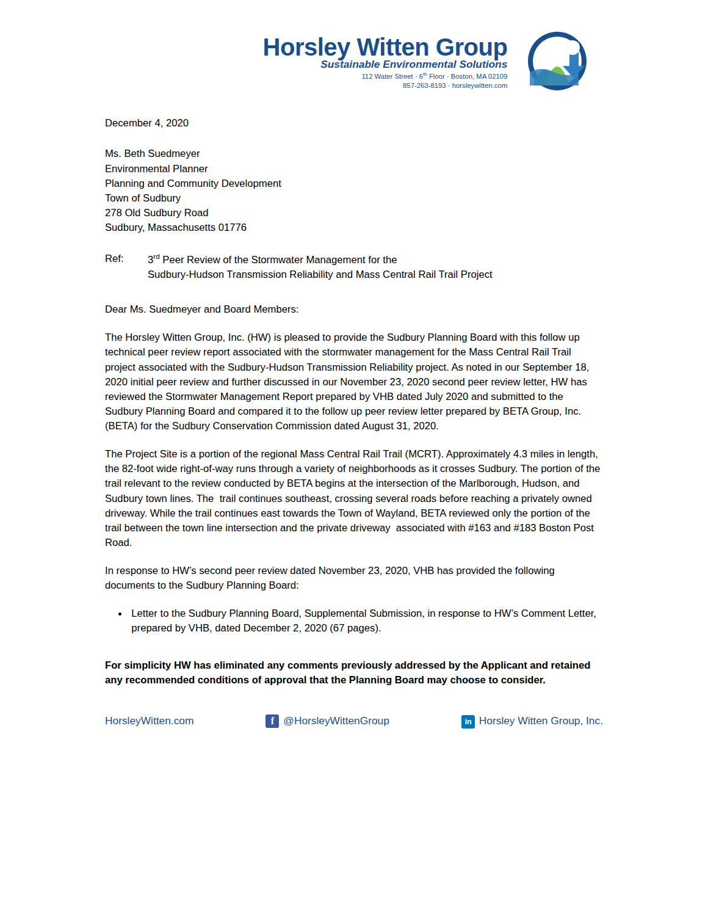Horsley Witten Group
Sustainable Environmental Solutions
112 Water Street · 6th Floor · Boston, MA 02109
857-263-8193 · horsleywitten.com
December 4, 2020
Ms. Beth Suedmeyer
Environmental Planner
Planning and Community Development
Town of Sudbury
278 Old Sudbury Road
Sudbury, Massachusetts 01776
Ref:
3rd Peer Review of the Stormwater Management for the
Sudbury-Hudson Transmission Reliability and Mass Central Rail Trail Project
Dear Ms. Suedmeyer and Board Members:
The Horsley Witten Group, Inc. (HW) is pleased to provide the Sudbury Planning Board with this follow up technical peer review report associated with the stormwater management for the Mass Central Rail Trail project associated with the Sudbury-Hudson Transmission Reliability project. As noted in our September 18, 2020 initial peer review and further discussed in our November 23, 2020 second peer review letter, HW has reviewed the Stormwater Management Report prepared by VHB dated July 2020 and submitted to the Sudbury Planning Board and compared it to the follow up peer review letter prepared by BETA Group, Inc. (BETA) for the Sudbury Conservation Commission dated August 31, 2020.
The Project Site is a portion of the regional Mass Central Rail Trail (MCRT). Approximately 4.3 miles in length, the 82-foot wide right-of-way runs through a variety of neighborhoods as it crosses Sudbury. The portion of the trail relevant to the review conducted by BETA begins at the intersection of the Marlborough, Hudson, and Sudbury town lines. The trail continues southeast, crossing several roads before reaching a privately owned driveway. While the trail continues east towards the Town of Wayland, BETA reviewed only the portion of the trail between the town line intersection and the private driveway associated with #163 and #183 Boston Post Road.
In response to HW’s second peer review dated November 23, 2020, VHB has provided the following documents to the Sudbury Planning Board:
Letter to the Sudbury Planning Board, Supplemental Submission, in response to HW’s Comment Letter, prepared by VHB, dated December 2, 2020 (67 pages).
For simplicity HW has eliminated any comments previously addressed by the Applicant and retained any recommended conditions of approval that the Planning Board may choose to consider.
HorsleyWitten.com
f @HorsleyWittenGroup
in Horsley Witten Group, Inc.